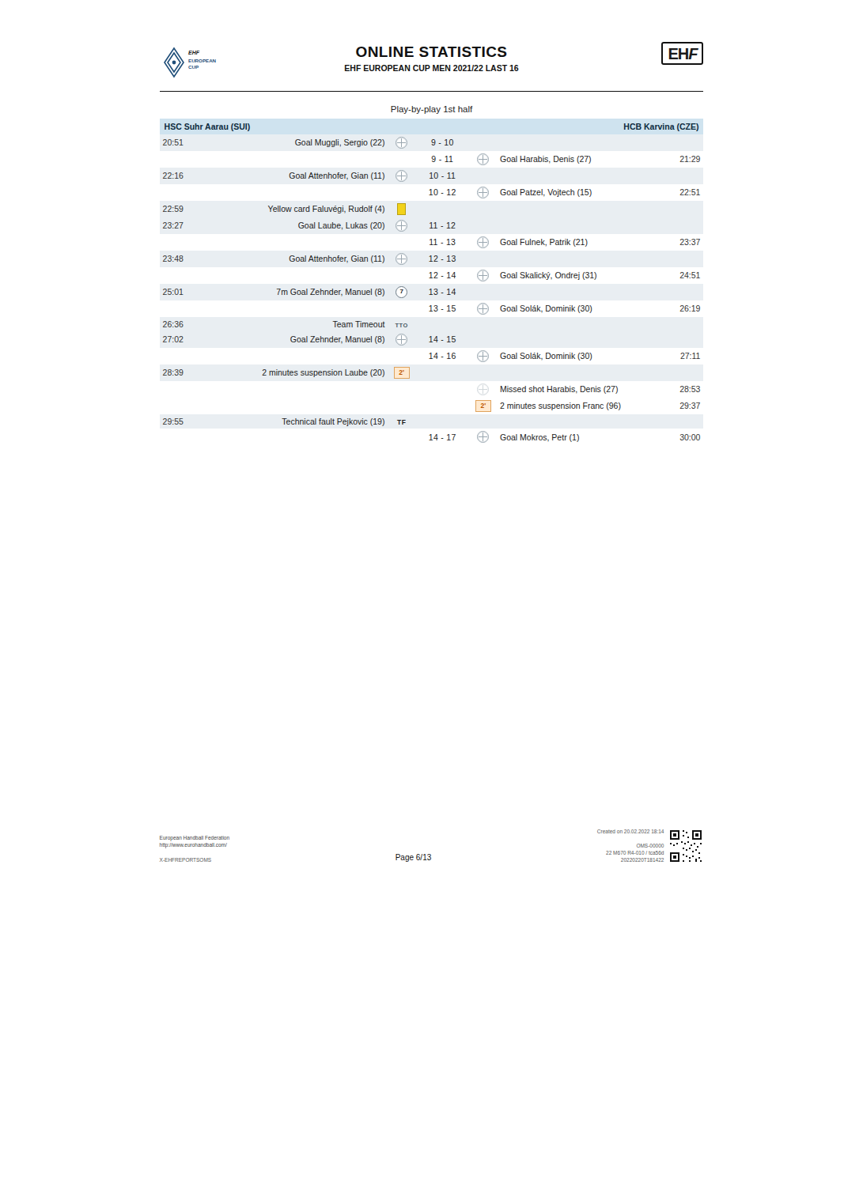EHF EUROPEAN CUP
ONLINE STATISTICS
EHF EUROPEAN CUP MEN 2021/22 LAST 16
EHF
Play-by-play 1st half
| HSC Suhr Aarau (SUI) | | HCB Karvina (CZE) |
| 20:51 | Goal Muggli, Sergio (22) | | 9 - 10 | | | |
| | | | 9 - 11 | | Goal Harabis, Denis (27) | 21:29 |
| 22:16 | Goal Attenhofer, Gian (11) | | 10 - 11 | | | |
| | | | 10 - 12 | | Goal Patzel, Vojtech (15) | 22:51 |
| 22:59 | Yellow card Faluvégi, Rudolf (4) | | | | | |
| 23:27 | Goal Laube, Lukas (20) | | 11 - 12 | | | |
| | | | 11 - 13 | | Goal Fulnek, Patrik (21) | 23:37 |
| 23:48 | Goal Attenhofer, Gian (11) | | 12 - 13 | | | |
| | | | 12 - 14 | | Goal Skalický, Ondrej (31) | 24:51 |
| 25:01 | 7m Goal Zehnder, Manuel (8) | 7 | 13 - 14 | | | |
| | | | 13 - 15 | | Goal Solák, Dominik (30) | 26:19 |
| 26:36 | Team Timeout | TTO | | | | |
| 27:02 | Goal Zehnder, Manuel (8) | | 14 - 15 | | | |
| | | | 14 - 16 | | Goal Solák, Dominik (30) | 27:11 |
| 28:39 | 2 minutes suspension Laube (20) | 2' | | | | |
| | | | | | Missed shot Harabis, Denis (27) | 28:53 |
| | | | | 2' | 2 minutes suspension Franc (96) | 29:37 |
| 29:55 | Technical fault Pejkovic (19) | TF | | | | |
| | | | 14 - 17 | | Goal Mokros, Petr (1) | 30:00 |
European Handball Federation
http://www.eurohandball.com/
X-EHFREPORTSOMS
Page 6/13
Created on 20.02.2022 18:14
OMS-00000
22 M670 R4-010 / tca56d
20220220T181422